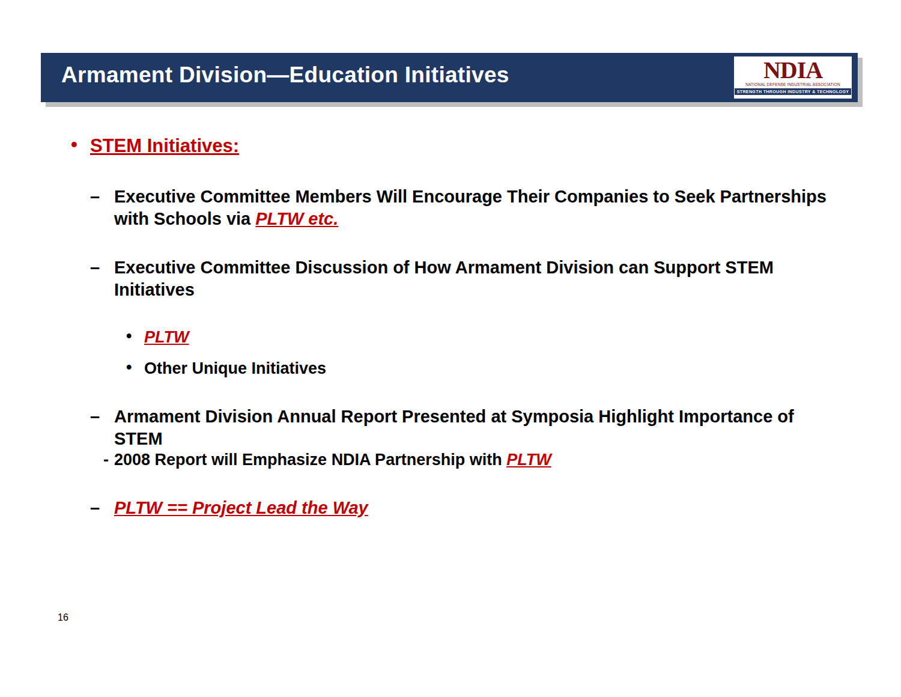Armament Division—Education Initiatives
NDIA
NATIONAL DEFENSE INDUSTRIAL ASSOCIATION
STRENGTH THROUGH INDUSTRY & TECHNOLOGY
STEM Initiatives:
Executive Committee Members Will Encourage Their Companies to Seek Partnerships with Schools via PLTW etc.
Executive Committee Discussion of How Armament Division can Support STEM Initiatives
PLTW
Other Unique Initiatives
Armament Division Annual Report Presented at Symposia Highlight Importance of STEM
2008 Report will Emphasize NDIA Partnership with PLTW
PLTW == Project Lead the Way
16